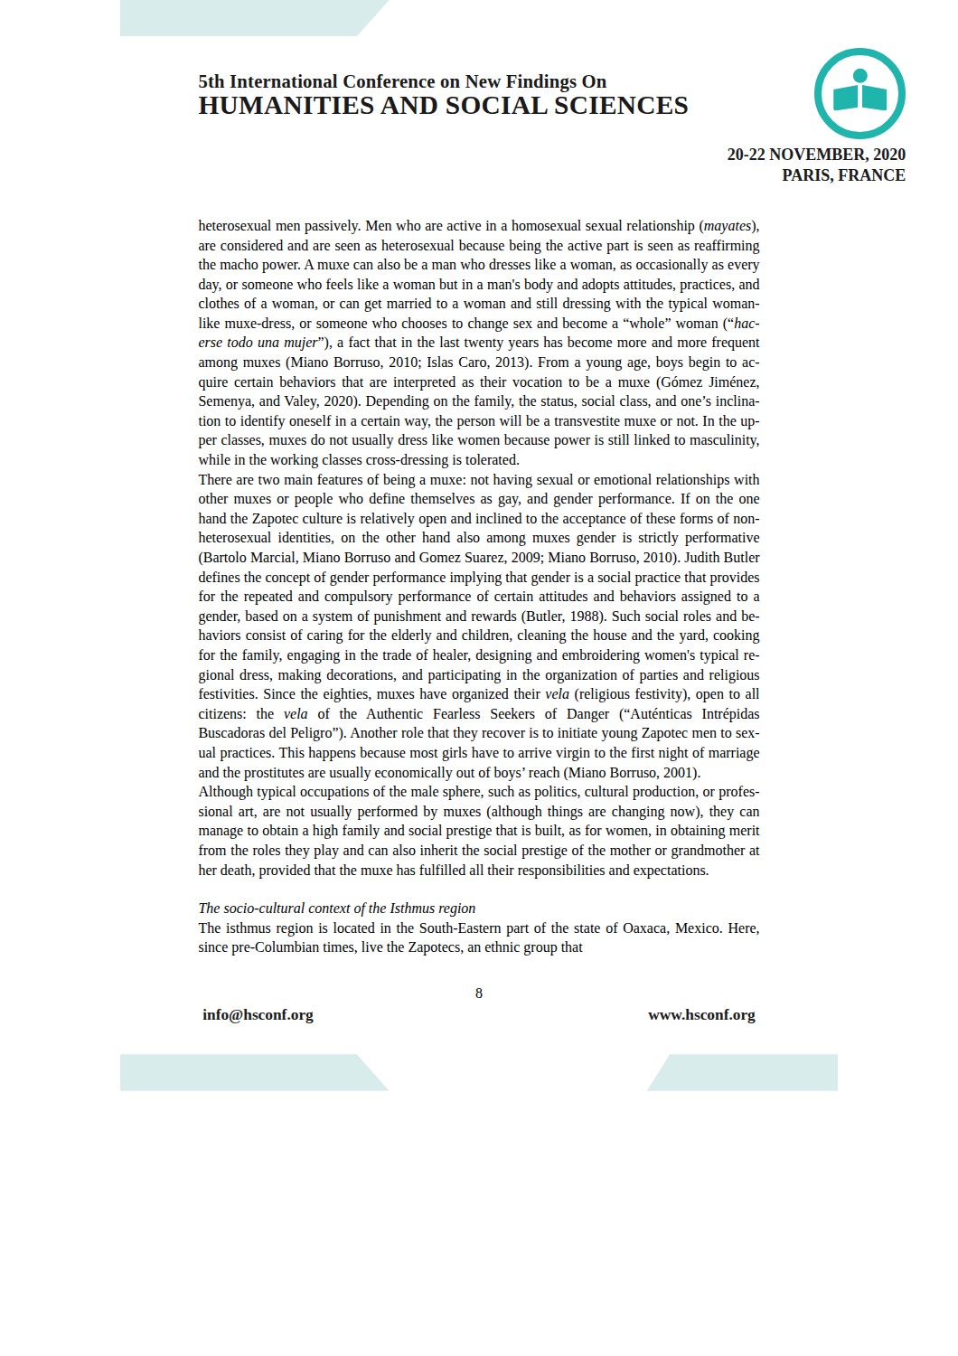5th International Conference on New Findings On
HUMANITIES AND SOCIAL SCIENCES
20-22 NOVEMBER, 2020
PARIS, FRANCE
heterosexual men passively. Men who are active in a homosexual sexual relationship (mayates), are considered and are seen as heterosexual because being the active part is seen as reaffirming the macho power. A muxe can also be a man who dresses like a woman, as occasionally as every day, or someone who feels like a woman but in a man's body and adopts attitudes, practices, and clothes of a woman, or can get married to a woman and still dressing with the typical woman-like muxe-dress, or someone who chooses to change sex and become a “whole” woman (“hacerse todo una mujer”), a fact that in the last twenty years has become more and more frequent among muxes (Miano Borruso, 2010; Islas Caro, 2013). From a young age, boys begin to acquire certain behaviors that are interpreted as their vocation to be a muxe (Gómez Jiménez, Semenya, and Valey, 2020). Depending on the family, the status, social class, and one’s inclination to identify oneself in a certain way, the person will be a transvestite muxe or not. In the upper classes, muxes do not usually dress like women because power is still linked to masculinity, while in the working classes cross-dressing is tolerated.
There are two main features of being a muxe: not having sexual or emotional relationships with other muxes or people who define themselves as gay, and gender performance. If on the one hand the Zapotec culture is relatively open and inclined to the acceptance of these forms of non-heterosexual identities, on the other hand also among muxes gender is strictly performative (Bartolo Marcial, Miano Borruso and Gomez Suarez, 2009; Miano Borruso, 2010). Judith Butler defines the concept of gender performance implying that gender is a social practice that provides for the repeated and compulsory performance of certain attitudes and behaviors assigned to a gender, based on a system of punishment and rewards (Butler, 1988). Such social roles and behaviors consist of caring for the elderly and children, cleaning the house and the yard, cooking for the family, engaging in the trade of healer, designing and embroidering women's typical regional dress, making decorations, and participating in the organization of parties and religious festivities. Since the eighties, muxes have organized their vela (religious festivity), open to all citizens: the vela of the Authentic Fearless Seekers of Danger (“Auténticas Intrépidas Buscadoras del Peligro”). Another role that they recover is to initiate young Zapotec men to sexual practices. This happens because most girls have to arrive virgin to the first night of marriage and the prostitutes are usually economically out of boys’ reach (Miano Borruso, 2001).
Although typical occupations of the male sphere, such as politics, cultural production, or professional art, are not usually performed by muxes (although things are changing now), they can manage to obtain a high family and social prestige that is built, as for women, in obtaining merit from the roles they play and can also inherit the social prestige of the mother or grandmother at her death, provided that the muxe has fulfilled all their responsibilities and expectations.
The socio-cultural context of the Isthmus region
The isthmus region is located in the South-Eastern part of the state of Oaxaca, Mexico. Here, since pre-Columbian times, live the Zapotecs, an ethnic group that
8
info@hsconf.org www.hsconf.org